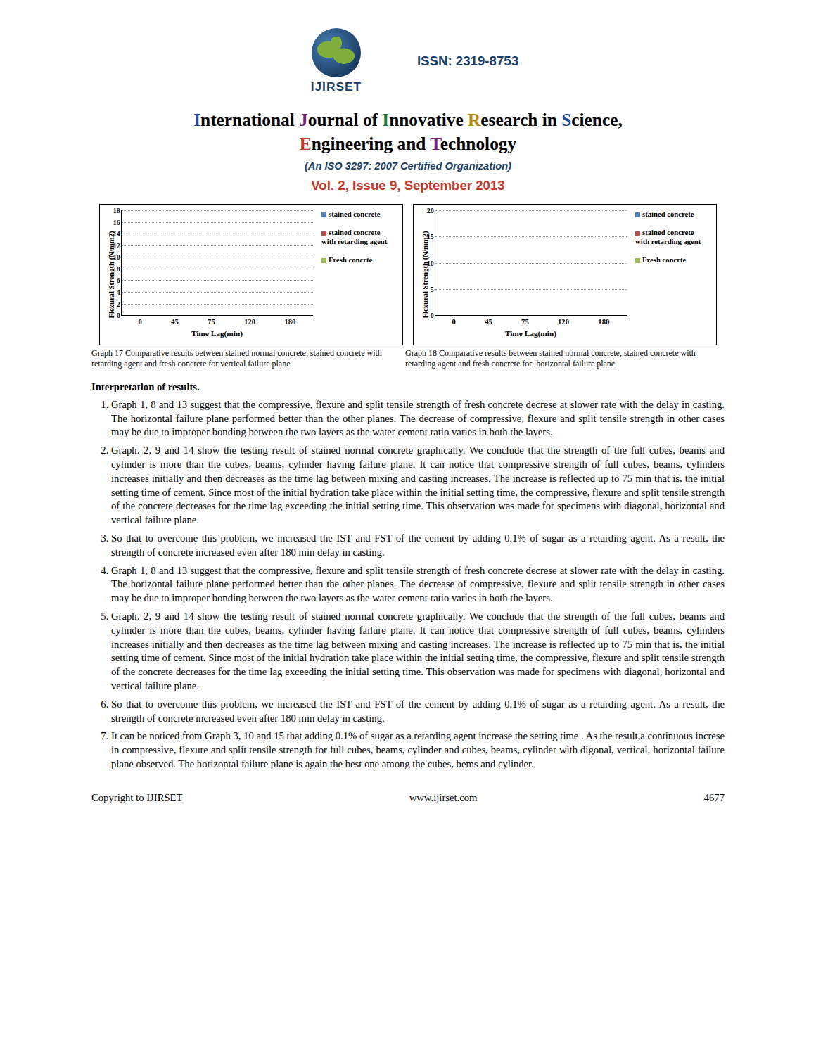IJIRSET
ISSN: 2319-8753
International Journal of Innovative Research in Science,
Engineering and Technology
(An ISO 3297: 2007 Certified Organization)
Vol. 2, Issue 9, September 2013
Flexural Strength (N/mm2)
18 16 14 12 10 8 6 4 2 0
04575120180
Time Lag(min)
stained concrete
stained concrete with retarding agent
Fresh concrte
Flexural Strength (N/mm2)
20 15 10 5 0
04575120180
Time Lag(min)
stained concrete
stained concrete with retarding agent
Fresh concrte
Graph 17 Comparative results between stained normal concrete, stained concrete with retarding agent and fresh concrete for vertical failure plane
Graph 18 Comparative results between stained normal concrete, stained concrete with retarding agent and fresh concrete for horizontal failure plane
Interpretation of results.
Graph 1, 8 and 13 suggest that the compressive, flexure and split tensile strength of fresh concrete decrese at slower rate with the delay in casting. The horizontal failure plane performed better than the other planes. The decrease of compressive, flexure and split tensile strength in other cases may be due to improper bonding between the two layers as the water cement ratio varies in both the layers.
Graph. 2, 9 and 14 show the testing result of stained normal concrete graphically. We conclude that the strength of the full cubes, beams and cylinder is more than the cubes, beams, cylinder having failure plane. It can notice that compressive strength of full cubes, beams, cylinders increases initially and then decreases as the time lag between mixing and casting increases. The increase is reflected up to 75 min that is, the initial setting time of cement. Since most of the initial hydration take place within the initial setting time, the compressive, flexure and split tensile strength of the concrete decreases for the time lag exceeding the initial setting time. This observation was made for specimens with diagonal, horizontal and vertical failure plane.
So that to overcome this problem, we increased the IST and FST of the cement by adding 0.1% of sugar as a retarding agent. As a result, the strength of concrete increased even after 180 min delay in casting.
Graph 1, 8 and 13 suggest that the compressive, flexure and split tensile strength of fresh concrete decrese at slower rate with the delay in casting. The horizontal failure plane performed better than the other planes. The decrease of compressive, flexure and split tensile strength in other cases may be due to improper bonding between the two layers as the water cement ratio varies in both the layers.
Graph. 2, 9 and 14 show the testing result of stained normal concrete graphically. We conclude that the strength of the full cubes, beams and cylinder is more than the cubes, beams, cylinder having failure plane. It can notice that compressive strength of full cubes, beams, cylinders increases initially and then decreases as the time lag between mixing and casting increases. The increase is reflected up to 75 min that is, the initial setting time of cement. Since most of the initial hydration take place within the initial setting time, the compressive, flexure and split tensile strength of the concrete decreases for the time lag exceeding the initial setting time. This observation was made for specimens with diagonal, horizontal and vertical failure plane.
So that to overcome this problem, we increased the IST and FST of the cement by adding 0.1% of sugar as a retarding agent. As a result, the strength of concrete increased even after 180 min delay in casting.
It can be noticed from Graph 3, 10 and 15 that adding 0.1% of sugar as a retarding agent increase the setting time . As the result,a continuous increse in compressive, flexure and split tensile strength for full cubes, beams, cylinder and cubes, beams, cylinder with digonal, vertical, horizontal failure plane observed. The horizontal failure plane is again the best one among the cubes, bems and cylinder.
Copyright to IJIRSET
www.ijirset.com
4677